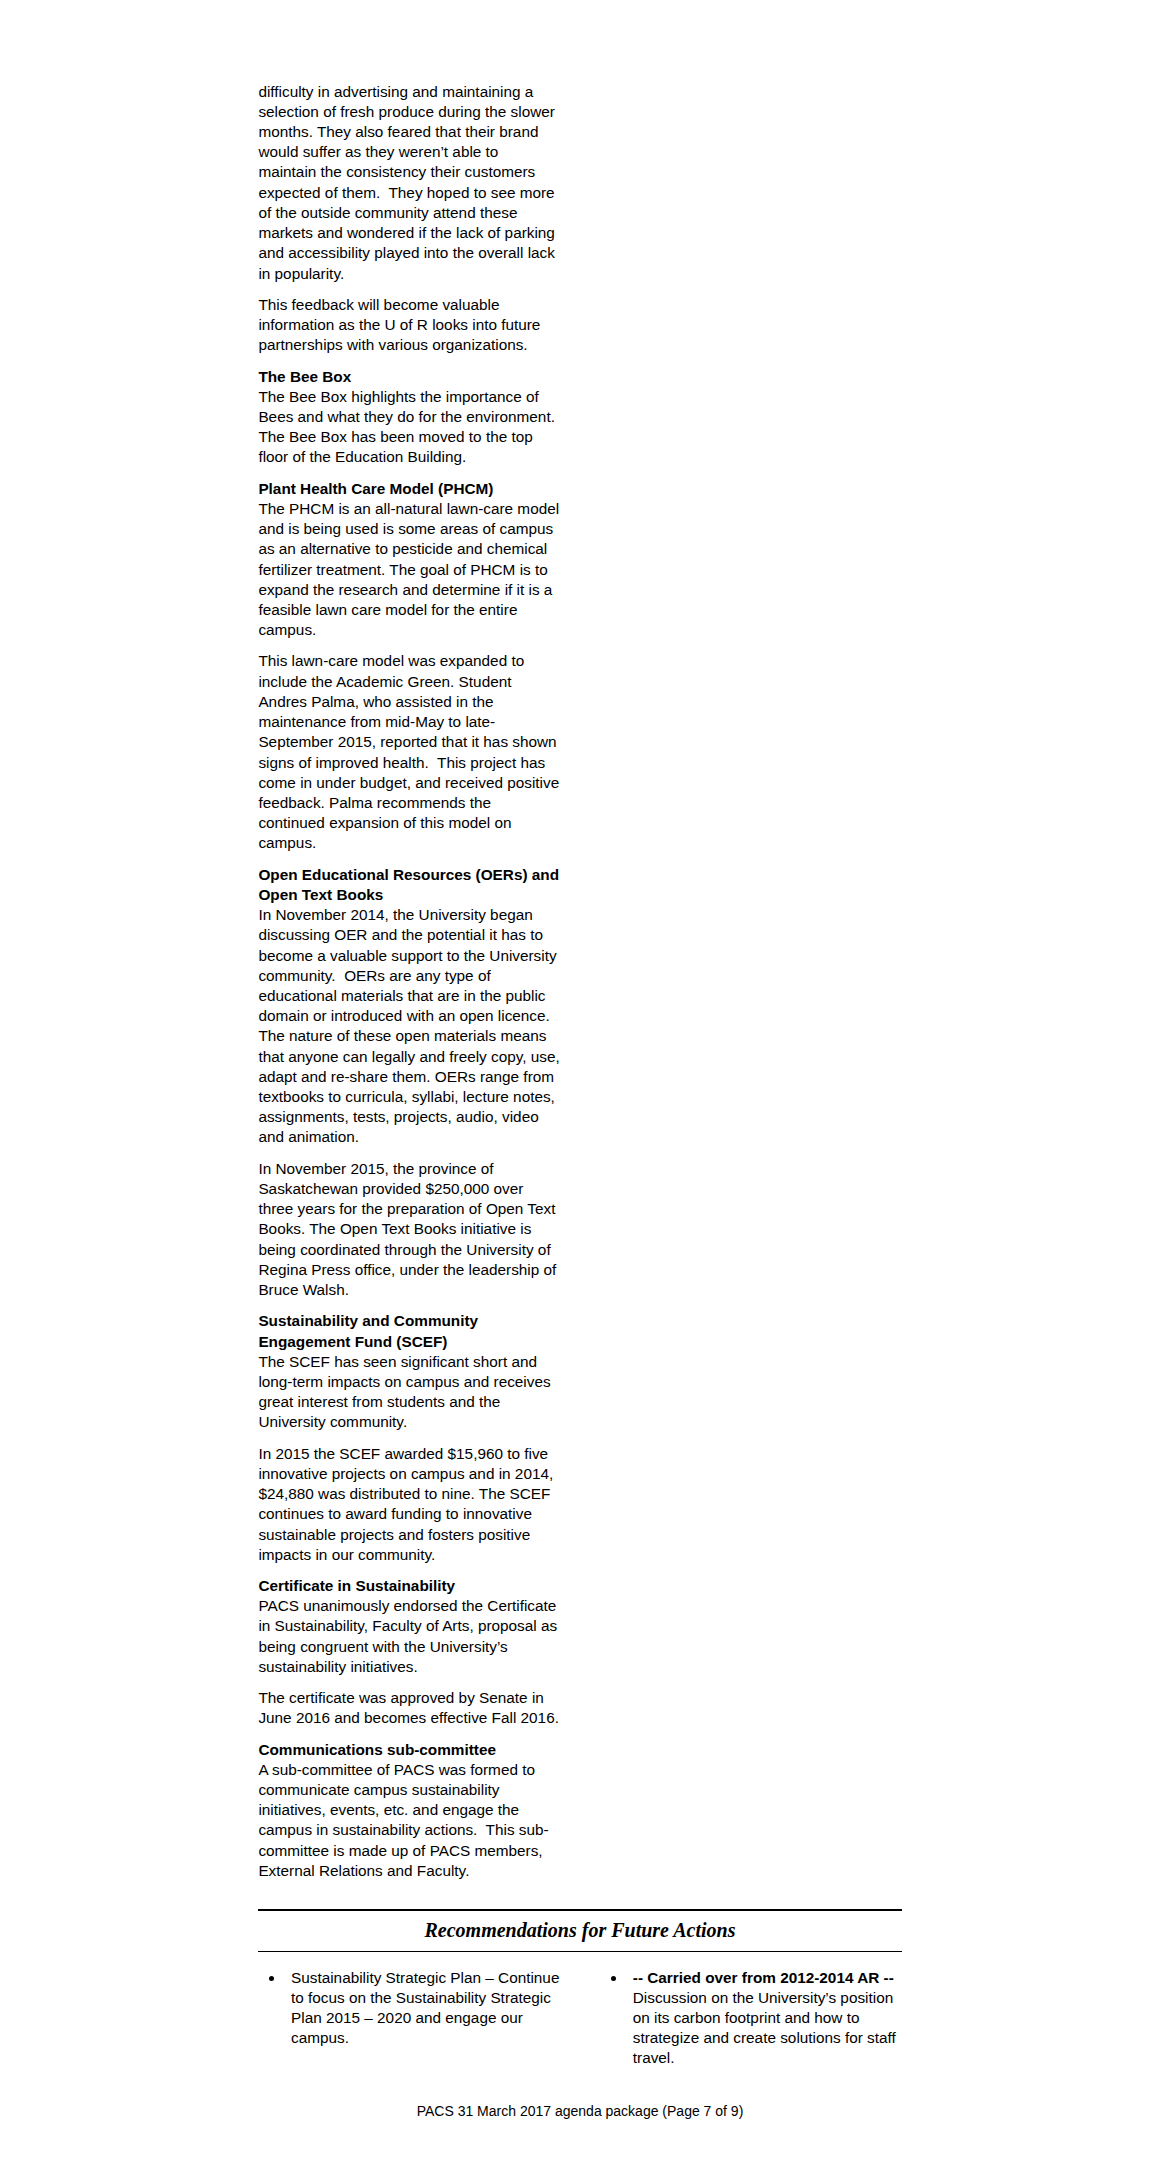difficulty in advertising and maintaining a selection of fresh produce during the slower months. They also feared that their brand would suffer as they weren’t able to maintain the consistency their customers expected of them. They hoped to see more of the outside community attend these markets and wondered if the lack of parking and accessibility played into the overall lack in popularity.
This feedback will become valuable information as the U of R looks into future partnerships with various organizations.
The Bee Box
The Bee Box highlights the importance of Bees and what they do for the environment. The Bee Box has been moved to the top floor of the Education Building.
Plant Health Care Model (PHCM)
The PHCM is an all-natural lawn-care model and is being used is some areas of campus as an alternative to pesticide and chemical fertilizer treatment. The goal of PHCM is to expand the research and determine if it is a feasible lawn care model for the entire campus.
This lawn-care model was expanded to include the Academic Green. Student Andres Palma, who assisted in the maintenance from mid-May to late-September 2015, reported that it has shown signs of improved health. This project has come in under budget, and received positive feedback. Palma recommends the continued expansion of this model on campus.
Open Educational Resources (OERs) and Open Text Books
In November 2014, the University began discussing OER and the potential it has to become a valuable support to the University community. OERs are any type of educational materials that are in the public domain or introduced with an open licence. The nature of these open materials means that anyone can legally and freely copy, use, adapt and re-share them. OERs range from textbooks to curricula, syllabi, lecture notes, assignments, tests, projects, audio, video and animation.
In November 2015, the province of Saskatchewan provided $250,000 over three years for the preparation of Open Text Books. The Open Text Books initiative is being coordinated through the University of Regina Press office, under the leadership of Bruce Walsh.
Sustainability and Community Engagement Fund (SCEF)
The SCEF has seen significant short and long-term impacts on campus and receives great interest from students and the University community.
In 2015 the SCEF awarded $15,960 to five innovative projects on campus and in 2014, $24,880 was distributed to nine. The SCEF continues to award funding to innovative sustainable projects and fosters positive impacts in our community.
Certificate in Sustainability
PACS unanimously endorsed the Certificate in Sustainability, Faculty of Arts, proposal as being congruent with the University’s sustainability initiatives.
The certificate was approved by Senate in June 2016 and becomes effective Fall 2016.
Communications sub-committee
A sub-committee of PACS was formed to communicate campus sustainability initiatives, events, etc. and engage the campus in sustainability actions. This sub-committee is made up of PACS members, External Relations and Faculty.
Recommendations for Future Actions
Sustainability Strategic Plan – Continue to focus on the Sustainability Strategic Plan 2015 – 2020 and engage our campus.
-- Carried over from 2012-2014 AR -- Discussion on the University’s position on its carbon footprint and how to strategize and create solutions for staff travel.
PACS 31 March 2017 agenda package (Page 7 of 9)